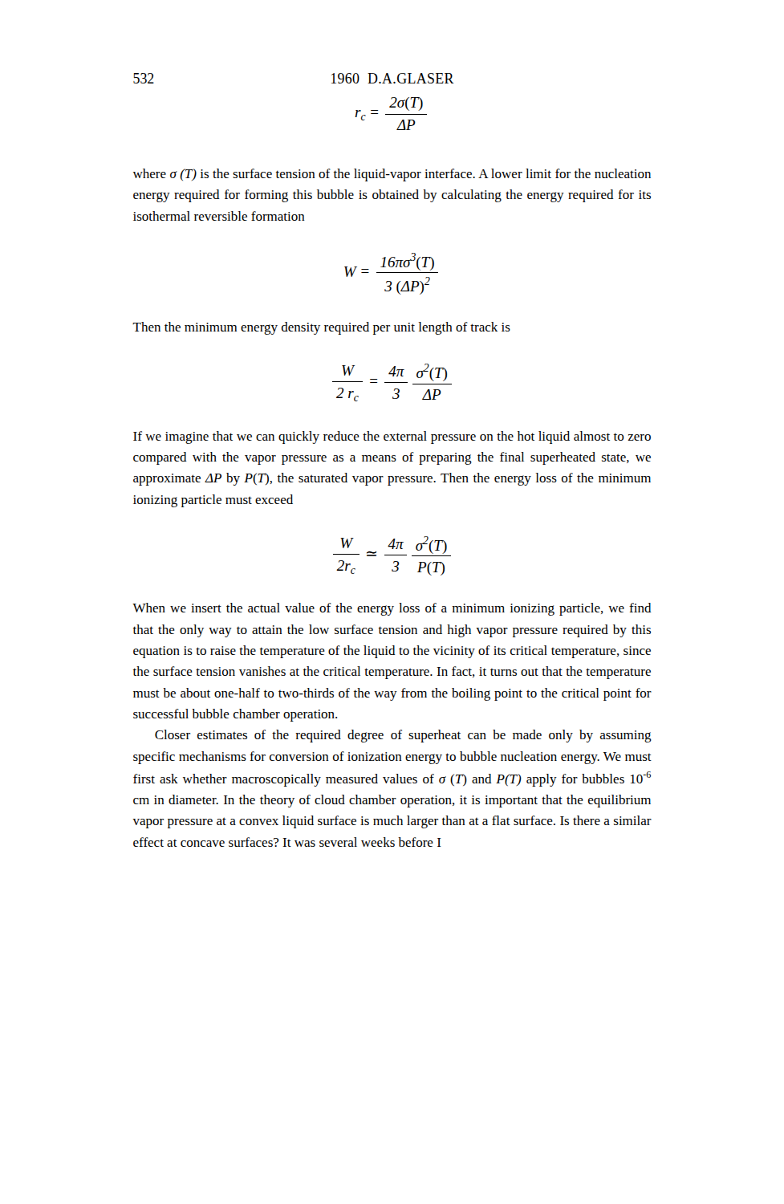532 1960 D.A.GLASER
rc=2σ(T) ΔP
where σ (T) is the surface tension of the liquid-vapor interface. A lower limit for the nucleation energy required for forming this bubble is obtained by calculating the energy required for its isothermal reversible formation
W=16πσ3(T) 3 (ΔP) 2
Then the minimum energy density required per unit length of track is
W 2 rc=4π 3 σ2(T) ΔP
If we imagine that we can quickly reduce the external pressure on the hot liquid almost to zero compared with the vapor pressure as a means of preparing the final superheated state, we approximate ΔP by P(T), the saturated vapor pressure. Then the energy loss of the minimum ionizing particle must exceed
W 2rc≃4π 3 σ2(T) P(T)
When we insert the actual value of the energy loss of a minimum ionizing particle, we find that the only way to attain the low surface tension and high vapor pressure required by this equation is to raise the temperature of the liquid to the vicinity of its critical temperature, since the surface tension vanishes at the critical temperature. In fact, it turns out that the temperature must be about one-half to two-thirds of the way from the boiling point to the critical point for successful bubble chamber operation.
Closer estimates of the required degree of superheat can be made only by assuming specific mechanisms for conversion of ionization energy to bubble nucleation energy. We must first ask whether macroscopically measured values of σ (T) and P(T) apply for bubbles 10-6 cm in diameter. In the theory of cloud chamber operation, it is important that the equilibrium vapor pressure at a convex liquid surface is much larger than at a flat surface. Is there a similar effect at concave surfaces? It was several weeks before I